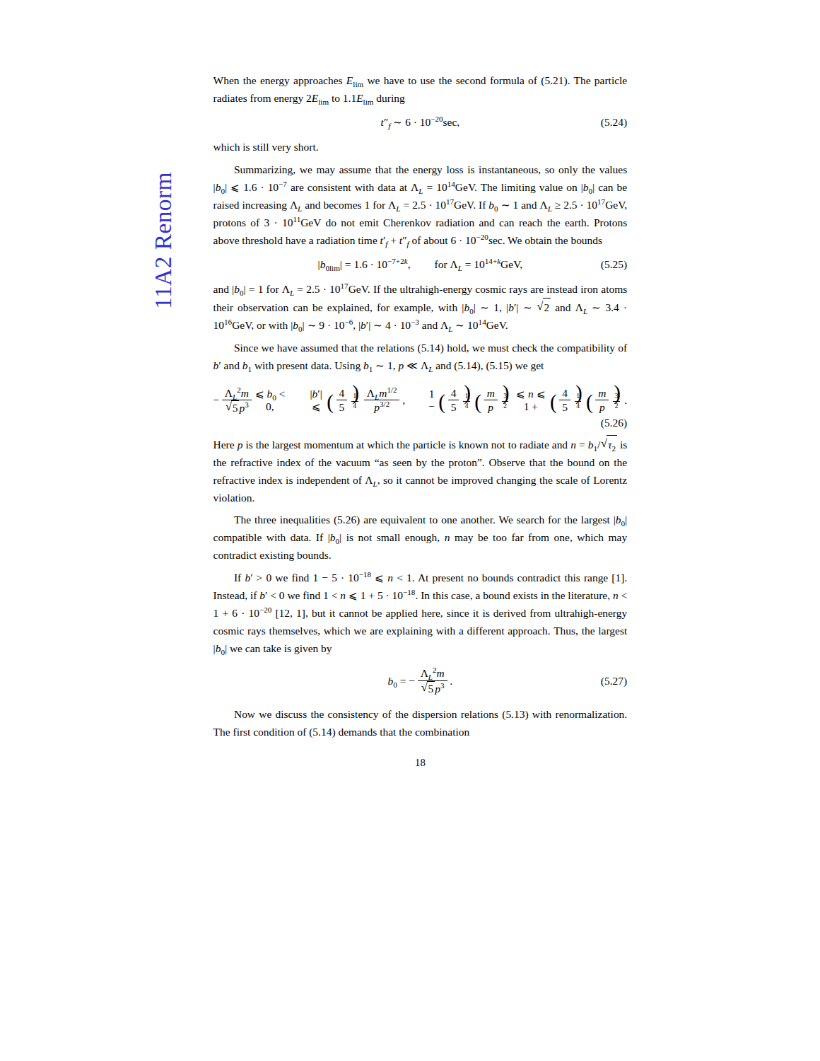11A2 Renorm
When the energy approaches Elim we have to use the second formula of (5.21). The particle radiates from energy 2Elim to 1.1Elim during
t″f ∼ 6 · 10−20sec, (5.24)
which is still very short.
Summarizing, we may assume that the energy loss is instantaneous, so only the values |b0| ⩽ 1.6 · 10−7 are consistent with data at ΛL = 1014GeV. The limiting value on |b0| can be raised increasing ΛL and becomes 1 for ΛL = 2.5 · 1017GeV. If b0 ∼ 1 and ΛL ≥ 2.5 · 1017GeV, protons of 3 · 1011GeV do not emit Cherenkov radiation and can reach the earth. Protons above threshold have a radiation time t′f + t″f of about 6 · 10−20sec. We obtain the bounds
|b0lim| = 1.6 · 10−7+2k, for ΛL = 1014+kGeV, (5.25)
and |b0| = 1 for ΛL = 2.5 · 1017GeV. If the ultrahigh-energy cosmic rays are instead iron atoms their observation can be explained, for example, with |b0| ∼ 1, |b′| ∼ 2 and ΛL ∼ 3.4 · 1016GeV, or with |b0| ∼ 9 · 10−6, |b′| ∼ 4 · 10−3 and ΛL ∼ 1014GeV.
Since we have assumed that the relations (5.14) hold, we must check the compatibility of b′ and b1 with present data. Using b1 ∼ 1, p ≪ ΛL and (5.14), (5.15) we get
− ΛL2m 5 p3 ⩽ b0 < 0, |b′| ⩽ ( 45 )14 ΛLm1/2 p3/2 , 1 − ( 45 )14 ( mp )32 ⩽ n ⩽ 1 + ( 45 )14 ( mp )32 .
(5.26)
Here p is the largest momentum at which the particle is known not to radiate and n = b1/τ2 is the refractive index of the vacuum “as seen by the proton”. Observe that the bound on the refractive index is independent of ΛL, so it cannot be improved changing the scale of Lorentz violation.
The three inequalities (5.26) are equivalent to one another. We search for the largest |b0| compatible with data. If |b0| is not small enough, n may be too far from one, which may contradict existing bounds.
If b′ > 0 we find 1 − 5 · 10−18 ⩽ n < 1. At present no bounds contradict this range [1]. Instead, if b′ < 0 we find 1 < n ⩽ 1 + 5 · 10−18. In this case, a bound exists in the literature, n < 1 + 6 · 10−20 [12, 1], but it cannot be applied here, since it is derived from ultrahigh-energy cosmic rays themselves, which we are explaining with a different approach. Thus, the largest |b0| we can take is given by
b0 = − ΛL2m 5 p3 . (5.27)
Now we discuss the consistency of the dispersion relations (5.13) with renormalization. The first condition of (5.14) demands that the combination
18